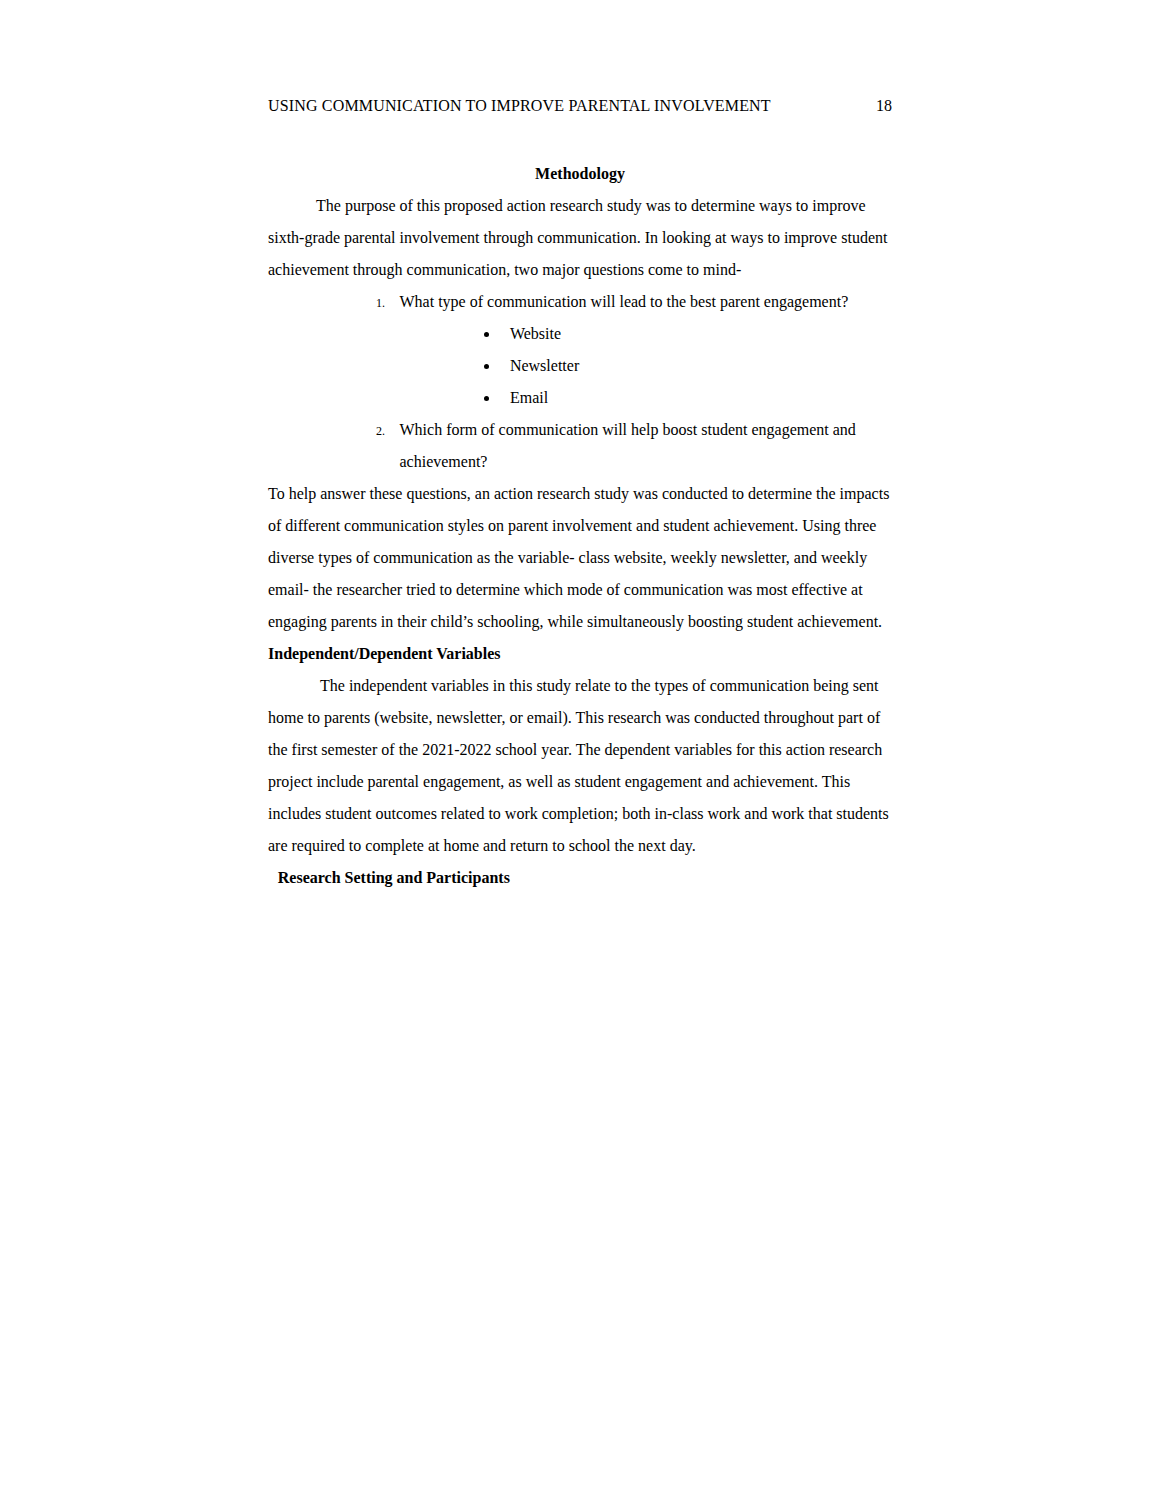Using Communication to Improve Parental Involvement 18
Methodology
The purpose of this proposed action research study was to determine ways to improve sixth-grade parental involvement through communication. In looking at ways to improve student achievement through communication, two major questions come to mind-
What type of communication will lead to the best parent engagement?
Website
Newsletter
Email
Which form of communication will help boost student engagement and achievement?
To help answer these questions, an action research study was conducted to determine the impacts of different communication styles on parent involvement and student achievement. Using three diverse types of communication as the variable- class website, weekly newsletter, and weekly email- the researcher tried to determine which mode of communication was most effective at engaging parents in their child’s schooling, while simultaneously boosting student achievement.
Independent/Dependent Variables
The independent variables in this study relate to the types of communication being sent home to parents (website, newsletter, or email). This research was conducted throughout part of the first semester of the 2021-2022 school year. The dependent variables for this action research project include parental engagement, as well as student engagement and achievement. This includes student outcomes related to work completion; both in-class work and work that students are required to complete at home and return to school the next day.
Research Setting and Participants